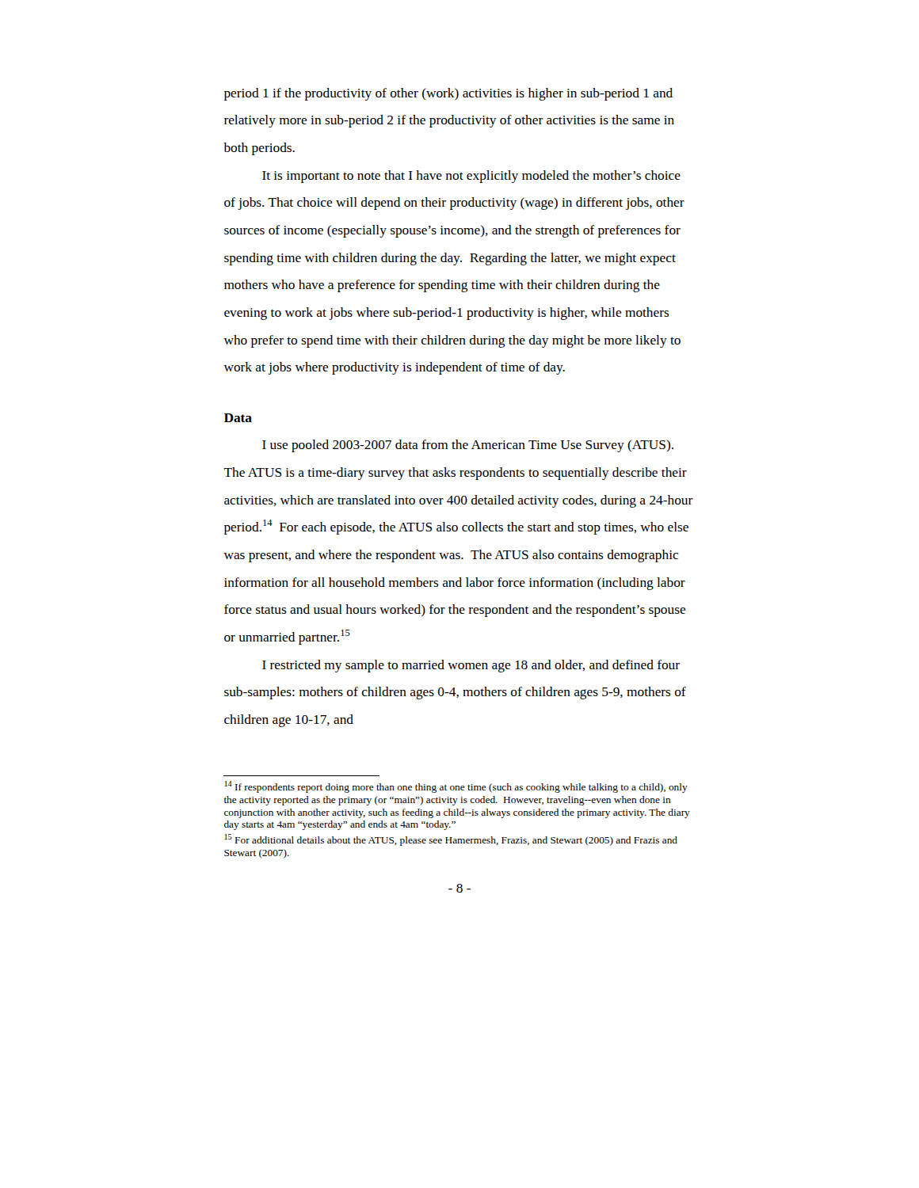period 1 if the productivity of other (work) activities is higher in sub-period 1 and relatively more in sub-period 2 if the productivity of other activities is the same in both periods.
It is important to note that I have not explicitly modeled the mother’s choice of jobs. That choice will depend on their productivity (wage) in different jobs, other sources of income (especially spouse’s income), and the strength of preferences for spending time with children during the day. Regarding the latter, we might expect mothers who have a preference for spending time with their children during the evening to work at jobs where sub-period-1 productivity is higher, while mothers who prefer to spend time with their children during the day might be more likely to work at jobs where productivity is independent of time of day.
Data
I use pooled 2003-2007 data from the American Time Use Survey (ATUS). The ATUS is a time-diary survey that asks respondents to sequentially describe their activities, which are translated into over 400 detailed activity codes, during a 24-hour period.14 For each episode, the ATUS also collects the start and stop times, who else was present, and where the respondent was. The ATUS also contains demographic information for all household members and labor force information (including labor force status and usual hours worked) for the respondent and the respondent’s spouse or unmarried partner.15
I restricted my sample to married women age 18 and older, and defined four sub-samples: mothers of children ages 0-4, mothers of children ages 5-9, mothers of children age 10-17, and
14 If respondents report doing more than one thing at one time (such as cooking while talking to a child), only the activity reported as the primary (or “main”) activity is coded. However, traveling--even when done in conjunction with another activity, such as feeding a child--is always considered the primary activity. The diary day starts at 4am “yesterday” and ends at 4am “today.”
15 For additional details about the ATUS, please see Hamermesh, Frazis, and Stewart (2005) and Frazis and Stewart (2007).
- 8 -